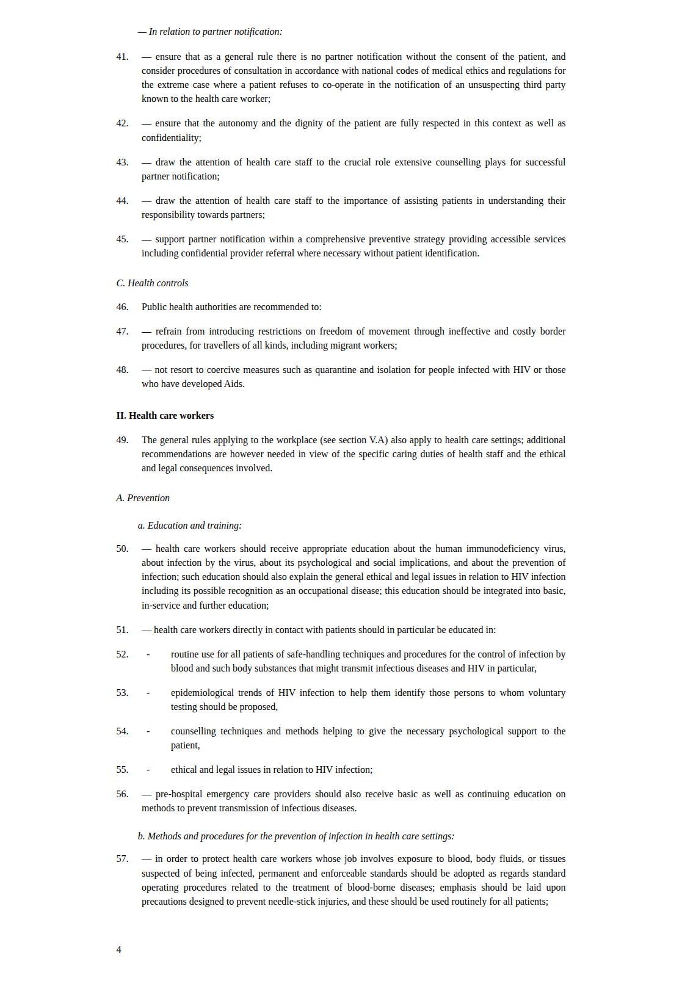— In relation to partner notification:
41.— ensure that as a general rule there is no partner notification without the consent of the patient, and consider procedures of consultation in accordance with national codes of medical ethics and regulations for the extreme case where a patient refuses to co-operate in the notification of an unsuspecting third party known to the health care worker;
42.— ensure that the autonomy and the dignity of the patient are fully respected in this context as well as confidentiality;
43.— draw the attention of health care staff to the crucial role extensive counselling plays for successful partner notification;
44.— draw the attention of health care staff to the importance of assisting patients in understanding their responsibility towards partners;
45.— support partner notification within a comprehensive preventive strategy providing accessible services including confidential provider referral where necessary without patient identification.
C. Health controls
46. Public health authorities are recommended to:
47.— refrain from introducing restrictions on freedom of movement through ineffective and costly border procedures, for travellers of all kinds, including migrant workers;
48.— not resort to coercive measures such as quarantine and isolation for people infected with HIV or those who have developed Aids.
II. Health care workers
49. The general rules applying to the workplace (see section V.A) also apply to health care settings; additional recommendations are however needed in view of the specific caring duties of health staff and the ethical and legal consequences involved.
A. Prevention
a. Education and training:
50.— health care workers should receive appropriate education about the human immunodeficiency virus, about infection by the virus, about its psychological and social implications, and about the prevention of infection; such education should also explain the general ethical and legal issues in relation to HIV infection including its possible recognition as an occupational disease; this education should be integrated into basic, in-service and further education;
51.— health care workers directly in contact with patients should in particular be educated in:
52.-routine use for all patients of safe-handling techniques and procedures for the control of infection by blood and such body substances that might transmit infectious diseases and HIV in particular,
53.-epidemiological trends of HIV infection to help them identify those persons to whom voluntary testing should be proposed,
54.-counselling techniques and methods helping to give the necessary psychological support to the patient,
55.-ethical and legal issues in relation to HIV infection;
56.— pre-hospital emergency care providers should also receive basic as well as continuing education on methods to prevent transmission of infectious diseases.
b. Methods and procedures for the prevention of infection in health care settings:
57.— in order to protect health care workers whose job involves exposure to blood, body fluids, or tissues suspected of being infected, permanent and enforceable standards should be adopted as regards standard operating procedures related to the treatment of blood-borne diseases; emphasis should be laid upon precautions designed to prevent needle-stick injuries, and these should be used routinely for all patients;
4